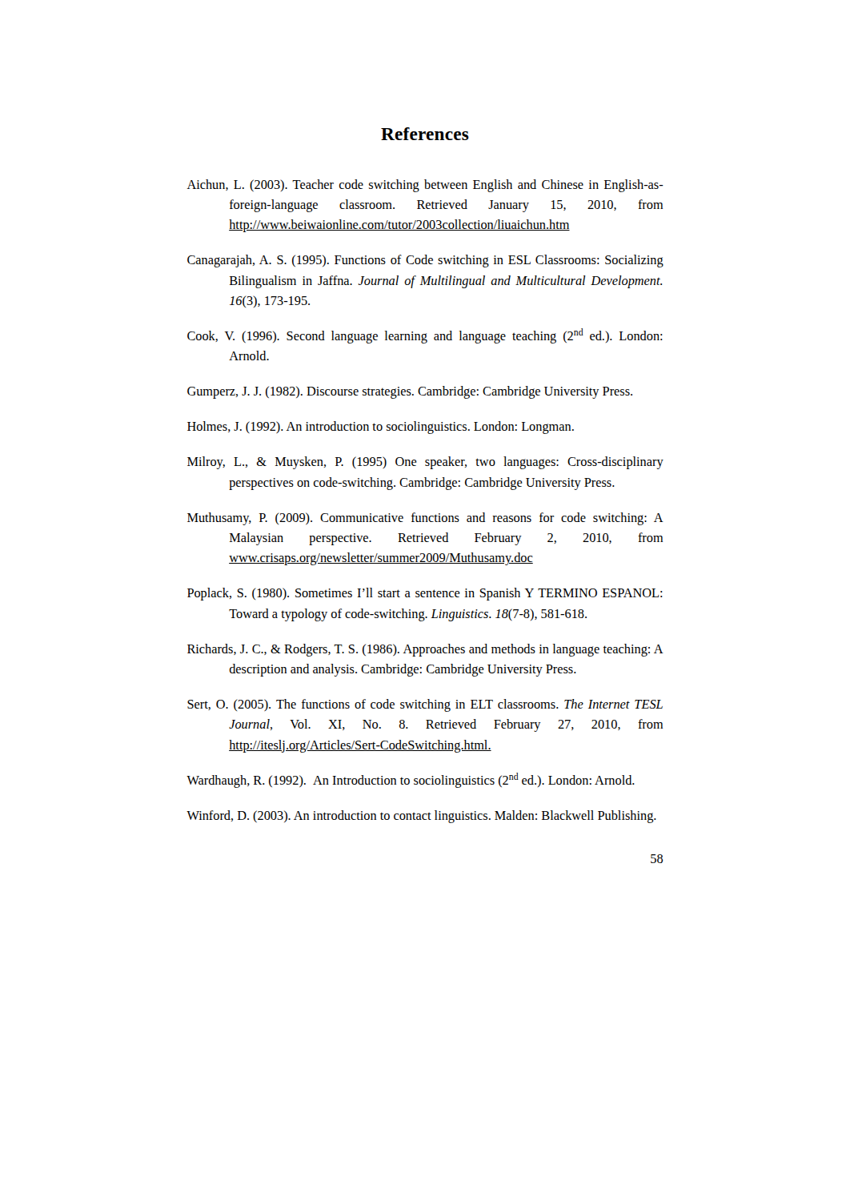References
Aichun, L. (2003). Teacher code switching between English and Chinese in English-as-foreign-language classroom. Retrieved January 15, 2010, from http://www.beiwaionline.com/tutor/2003collection/liuaichun.htm
Canagarajah, A. S. (1995). Functions of Code switching in ESL Classrooms: Socializing Bilingualism in Jaffna. Journal of Multilingual and Multicultural Development. 16(3), 173-195.
Cook, V. (1996). Second language learning and language teaching (2nd ed.). London: Arnold.
Gumperz, J. J. (1982). Discourse strategies. Cambridge: Cambridge University Press.
Holmes, J. (1992). An introduction to sociolinguistics. London: Longman.
Milroy, L., & Muysken, P. (1995) One speaker, two languages: Cross-disciplinary perspectives on code-switching. Cambridge: Cambridge University Press.
Muthusamy, P. (2009). Communicative functions and reasons for code switching: A Malaysian perspective. Retrieved February 2, 2010, from www.crisaps.org/newsletter/summer2009/Muthusamy.doc
Poplack, S. (1980). Sometimes I’ll start a sentence in Spanish Y TERMINO ESPANOL: Toward a typology of code-switching. Linguistics. 18(7-8), 581-618.
Richards, J. C., & Rodgers, T. S. (1986). Approaches and methods in language teaching: A description and analysis. Cambridge: Cambridge University Press.
Sert, O. (2005). The functions of code switching in ELT classrooms. The Internet TESL Journal, Vol. XI, No. 8. Retrieved February 27, 2010, from http://iteslj.org/Articles/Sert-CodeSwitching.html.
Wardhaugh, R. (1992). An Introduction to sociolinguistics (2nd ed.). London: Arnold.
Winford, D. (2003). An introduction to contact linguistics. Malden: Blackwell Publishing.
58